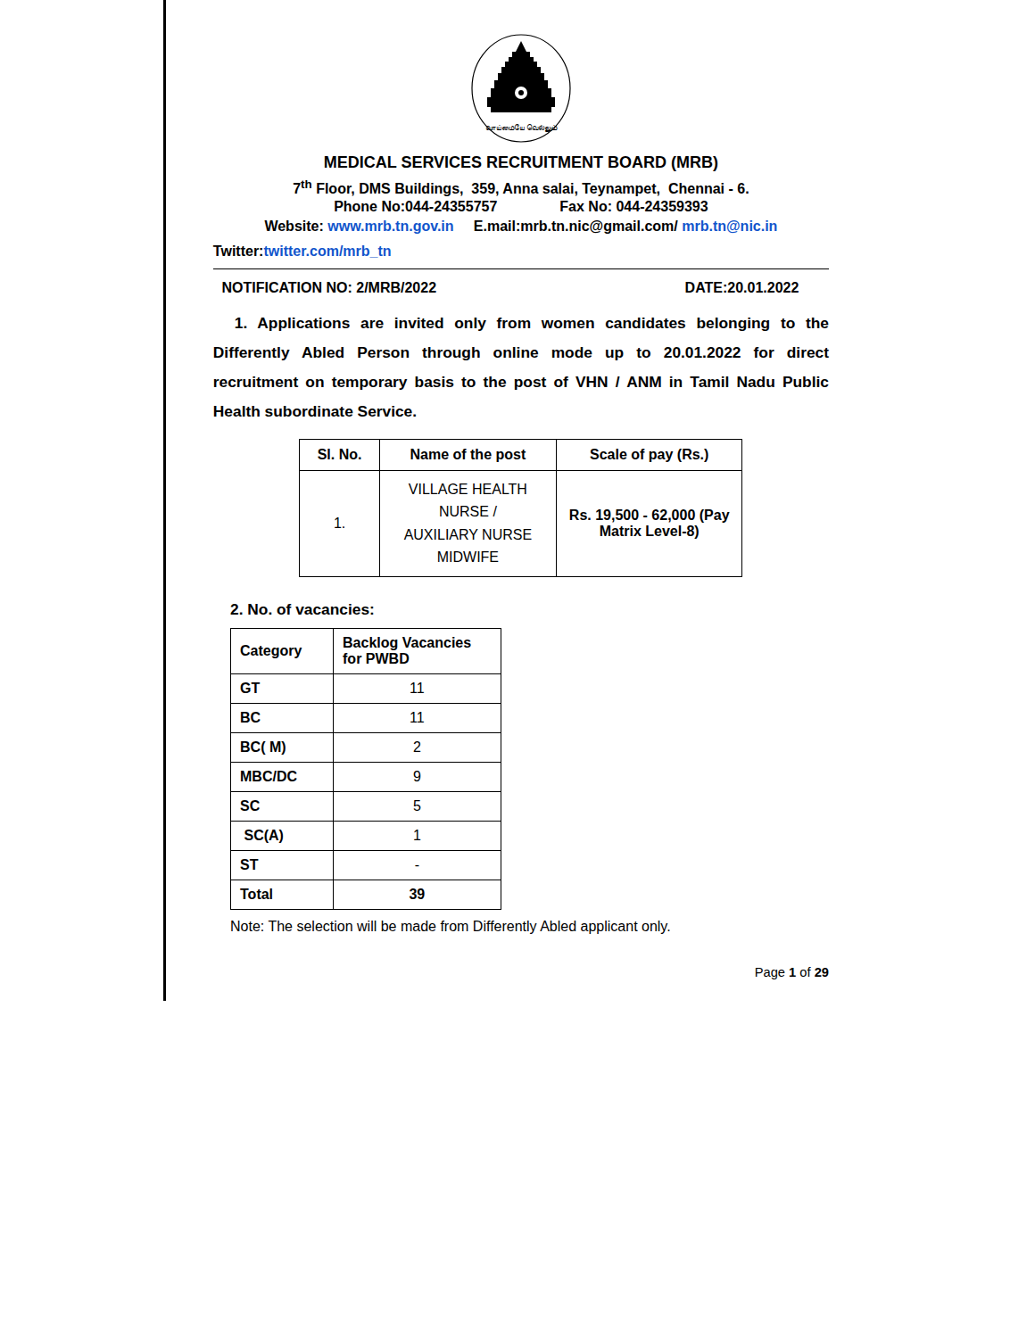வாய்மையே வெல்லும்
MEDICAL SERVICES RECRUITMENT BOARD (MRB)
7th Floor, DMS Buildings, 359, Anna salai, Teynampet, Chennai - 6.
Phone No:044-24355757 Fax No: 044-24359393
Website: www.mrb.tn.gov.in E.mail:mrb.tn.nic@gmail.com/ mrb.tn@nic.in
Twitter:twitter.com/mrb_tn
NOTIFICATION NO: 2/MRB/2022 DATE:20.01.2022
1. Applications are invited only from women candidates belonging to the Differently Abled Person through online mode up to 20.01.2022 for direct recruitment on temporary basis to the post of VHN / ANM in Tamil Nadu Public Health subordinate Service.
| Sl. No. | Name of the post | Scale of pay (Rs.) |
| --- | --- | --- |
| 1. | VILLAGE HEALTH NURSE / AUXILIARY NURSE MIDWIFE | Rs. 19,500 - 62,000 (Pay Matrix Level-8) |
2. No. of vacancies:
| Category | Backlog Vacancies for PWBD |
| --- | --- |
| GT | 11 |
| BC | 11 |
| BC( M) | 2 |
| MBC/DC | 9 |
| SC | 5 |
| SC(A) | 1 |
| ST | - |
| Total | 39 |
Note: The selection will be made from Differently Abled applicant only.
Page 1 of 29